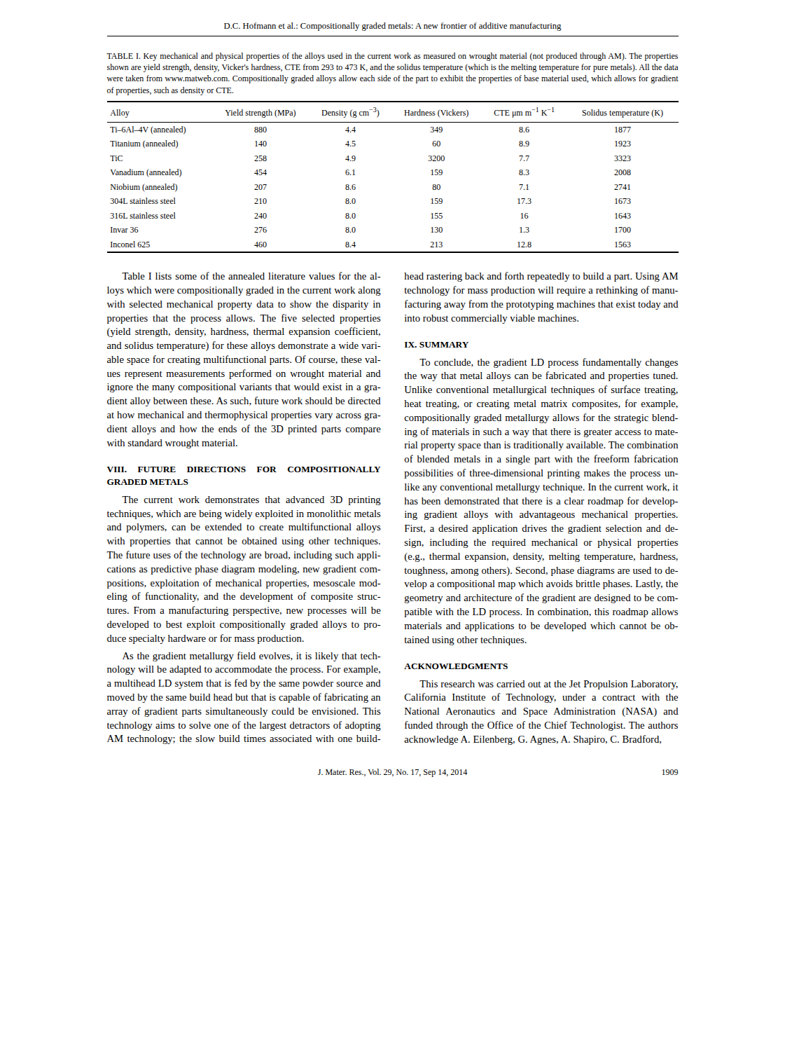D.C. Hofmann et al.: Compositionally graded metals: A new frontier of additive manufacturing
TABLE I. Key mechanical and physical properties of the alloys used in the current work as measured on wrought material (not produced through AM). The properties shown are yield strength, density, Vicker's hardness, CTE from 293 to 473 K, and the solidus temperature (which is the melting temperature for pure metals). All the data were taken from www.matweb.com. Compositionally graded alloys allow each side of the part to exhibit the properties of base material used, which allows for gradient of properties, such as density or CTE.
| Alloy | Yield strength (MPa) | Density (g cm −3 ) | Hardness (Vickers) | CTE μm m −1 K −1 | Solidus temperature (K) |
| --- | --- | --- | --- | --- | --- |
| Ti–6Al–4V (annealed) | 880 | 4.4 | 349 | 8.6 | 1877 |
| Titanium (annealed) | 140 | 4.5 | 60 | 8.9 | 1923 |
| TiC | 258 | 4.9 | 3200 | 7.7 | 3323 |
| Vanadium (annealed) | 454 | 6.1 | 159 | 8.3 | 2008 |
| Niobium (annealed) | 207 | 8.6 | 80 | 7.1 | 2741 |
| 304L stainless steel | 210 | 8.0 | 159 | 17.3 | 1673 |
| 316L stainless steel | 240 | 8.0 | 155 | 16 | 1643 |
| Invar 36 | 276 | 8.0 | 130 | 1.3 | 1700 |
| Inconel 625 | 460 | 8.4 | 213 | 12.8 | 1563 |
Table I lists some of the annealed literature values for the alloys which were compositionally graded in the current work along with selected mechanical property data to show the disparity in properties that the process allows. The five selected properties (yield strength, density, hardness, thermal expansion coefficient, and solidus temperature) for these alloys demonstrate a wide variable space for creating multifunctional parts. Of course, these values represent measurements performed on wrought material and ignore the many compositional variants that would exist in a gradient alloy between these. As such, future work should be directed at how mechanical and thermophysical properties vary across gradient alloys and how the ends of the 3D printed parts compare with standard wrought material.
VIII. Future directions for compositionally graded metals
The current work demonstrates that advanced 3D printing techniques, which are being widely exploited in monolithic metals and polymers, can be extended to create multifunctional alloys with properties that cannot be obtained using other techniques. The future uses of the technology are broad, including such applications as predictive phase diagram modeling, new gradient compositions, exploitation of mechanical properties, mesoscale modeling of functionality, and the development of composite structures. From a manufacturing perspective, new processes will be developed to best exploit compositionally graded alloys to produce specialty hardware or for mass production.
As the gradient metallurgy field evolves, it is likely that technology will be adapted to accommodate the process. For example, a multihead LD system that is fed by the same powder source and moved by the same build head but that is capable of fabricating an array of gradient parts simultaneously could be envisioned. This technology aims to solve one of the largest detractors of adopting AM technology; the slow build times associated with one build-head rastering back and forth repeatedly to build a part. Using AM technology for mass production will require a rethinking of manufacturing away from the prototyping machines that exist today and into robust commercially viable machines.
IX. Summary
To conclude, the gradient LD process fundamentally changes the way that metal alloys can be fabricated and properties tuned. Unlike conventional metallurgical techniques of surface treating, heat treating, or creating metal matrix composites, for example, compositionally graded metallurgy allows for the strategic blending of materials in such a way that there is greater access to material property space than is traditionally available. The combination of blended metals in a single part with the freeform fabrication possibilities of three-dimensional printing makes the process unlike any conventional metallurgy technique. In the current work, it has been demonstrated that there is a clear roadmap for developing gradient alloys with advantageous mechanical properties. First, a desired application drives the gradient selection and design, including the required mechanical or physical properties (e.g., thermal expansion, density, melting temperature, hardness, toughness, among others). Second, phase diagrams are used to develop a compositional map which avoids brittle phases. Lastly, the geometry and architecture of the gradient are designed to be compatible with the LD process. In combination, this roadmap allows materials and applications to be developed which cannot be obtained using other techniques.
Acknowledgments
This research was carried out at the Jet Propulsion Laboratory, California Institute of Technology, under a contract with the National Aeronautics and Space Administration (NASA) and funded through the Office of the Chief Technologist. The authors acknowledge A. Eilenberg, G. Agnes, A. Shapiro, C. Bradford,
J. Mater. Res., Vol. 29, No. 17, Sep 14, 2014
1909